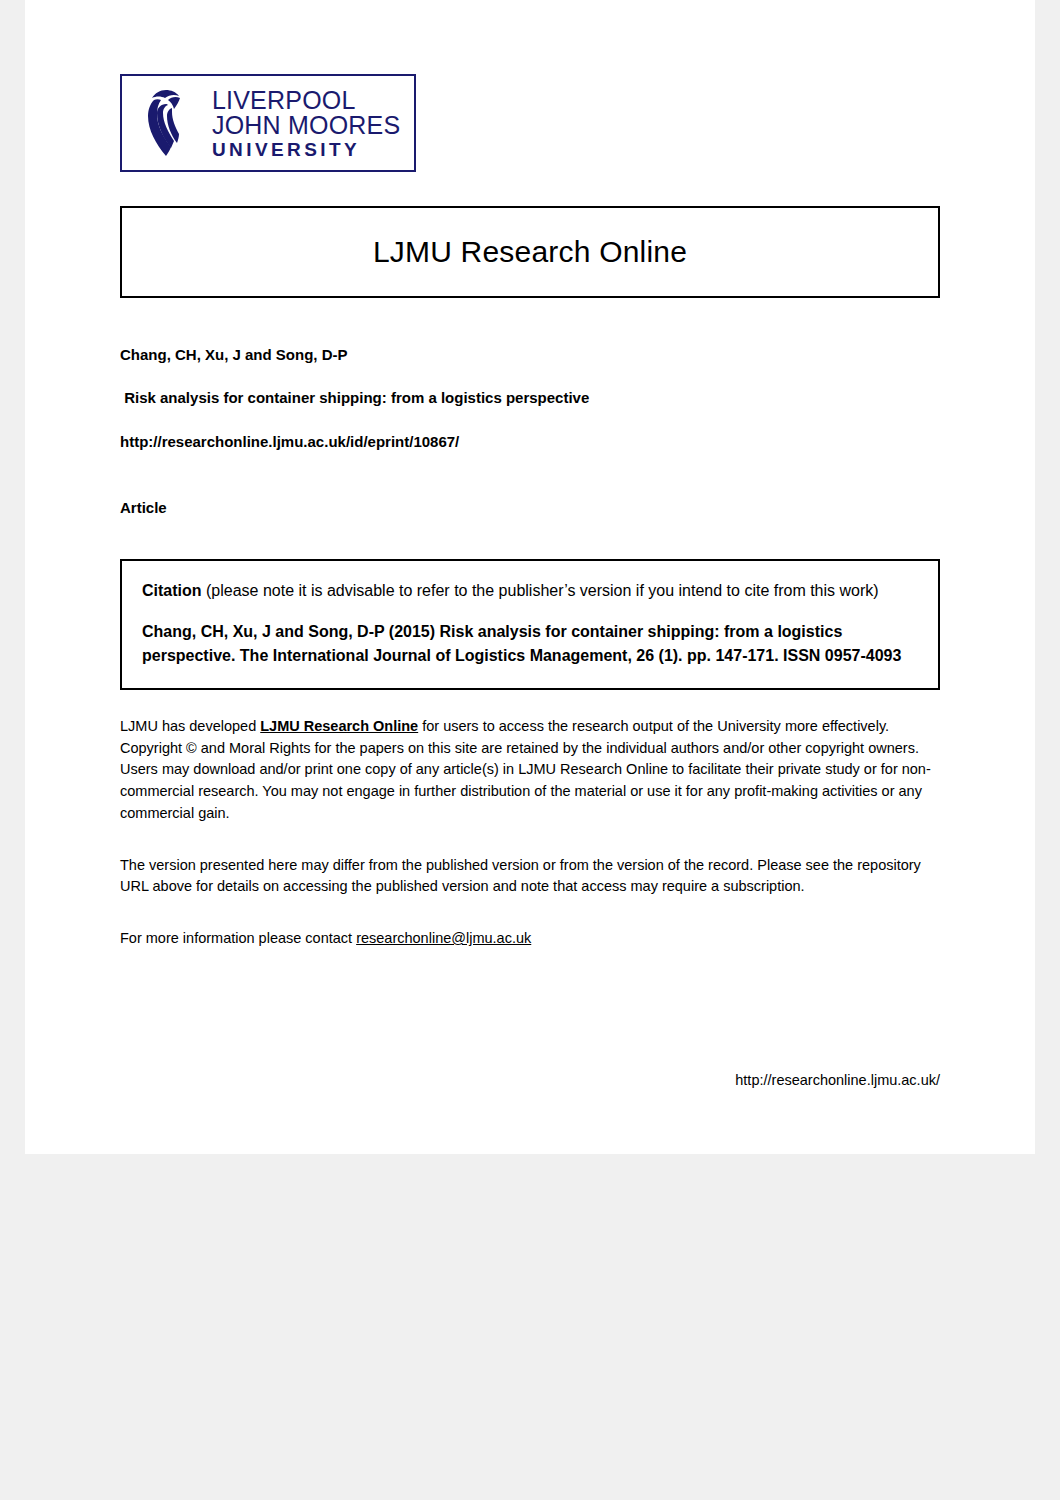LIVERPOOL JOHN MOORES UNIVERSITY
LJMU Research Online
Chang, CH, Xu, J and Song, D-P
Risk analysis for container shipping: from a logistics perspective
http://researchonline.ljmu.ac.uk/id/eprint/10867/
Article
Citation (please note it is advisable to refer to the publisher’s version if you intend to cite from this work)
Chang, CH, Xu, J and Song, D-P (2015) Risk analysis for container shipping: from a logistics perspective. The International Journal of Logistics Management, 26 (1). pp. 147-171. ISSN 0957-4093
LJMU has developed LJMU Research Online for users to access the research output of the University more effectively. Copyright © and Moral Rights for the papers on this site are retained by the individual authors and/or other copyright owners. Users may download and/or print one copy of any article(s) in LJMU Research Online to facilitate their private study or for non-commercial research. You may not engage in further distribution of the material or use it for any profit-making activities or any commercial gain.
The version presented here may differ from the published version or from the version of the record. Please see the repository URL above for details on accessing the published version and note that access may require a subscription.
For more information please contact researchonline@ljmu.ac.uk
http://researchonline.ljmu.ac.uk/